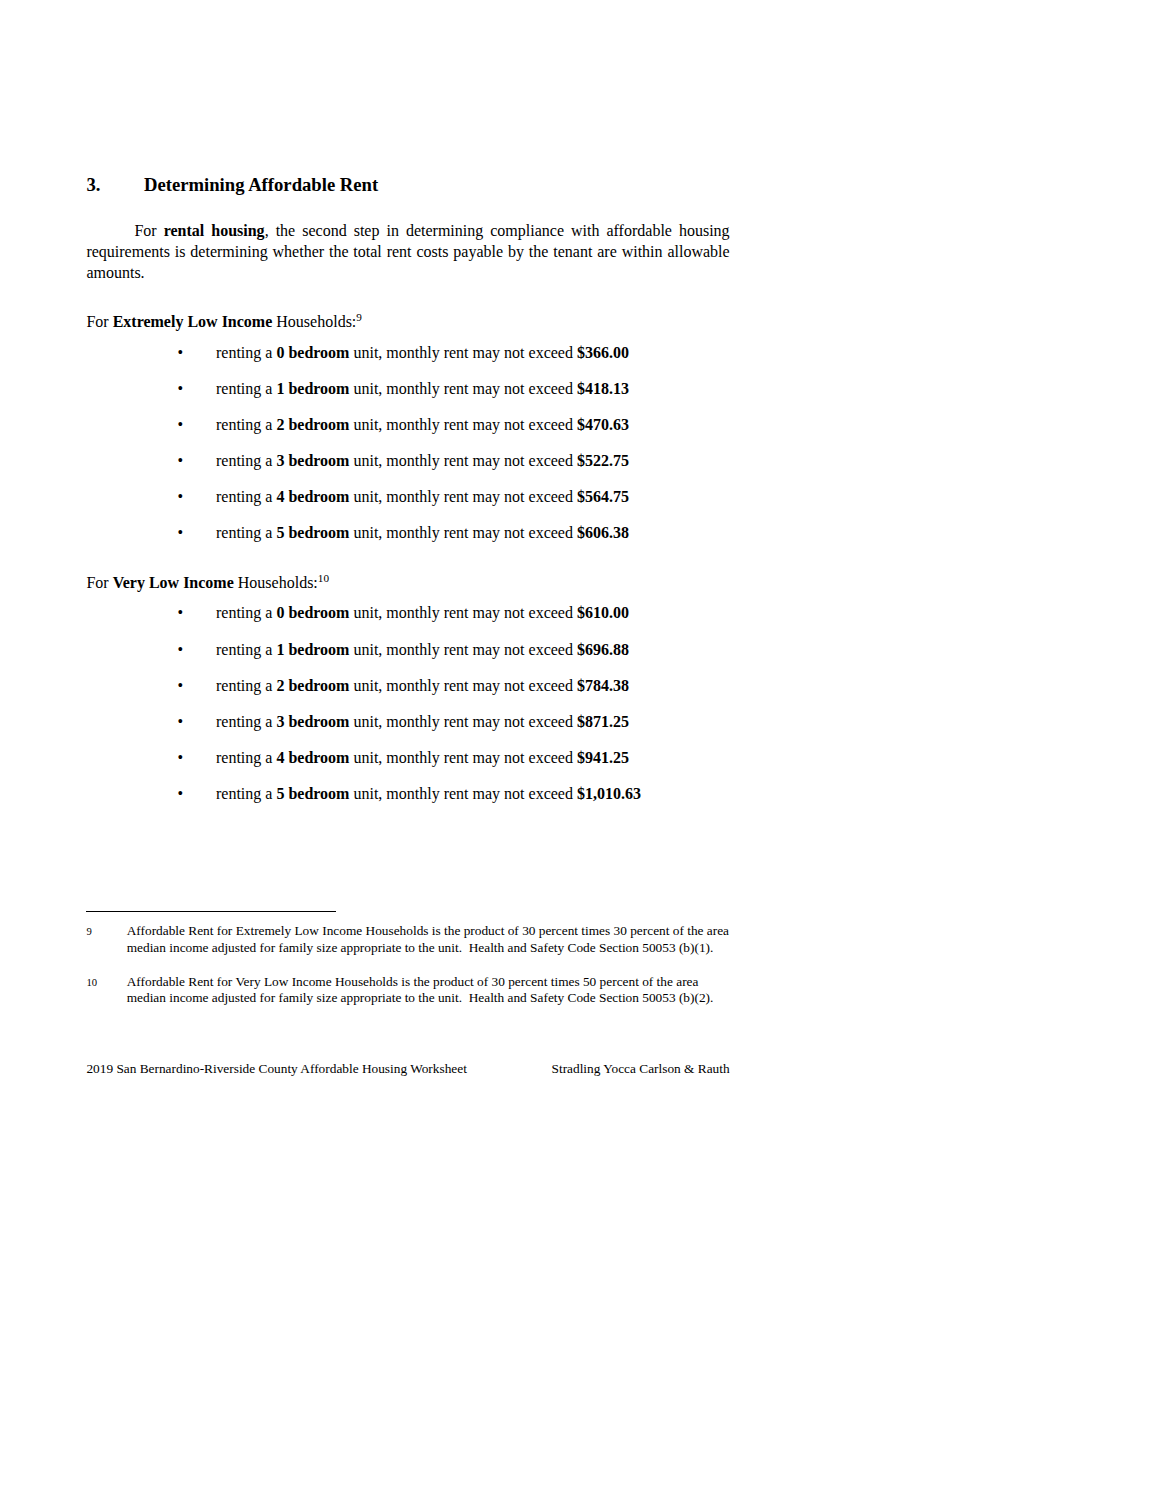3. Determining Affordable Rent
For rental housing, the second step in determining compliance with affordable housing requirements is determining whether the total rent costs payable by the tenant are within allowable amounts.
For Extremely Low Income Households:9
renting a 0 bedroom unit, monthly rent may not exceed $366.00
renting a 1 bedroom unit, monthly rent may not exceed $418.13
renting a 2 bedroom unit, monthly rent may not exceed $470.63
renting a 3 bedroom unit, monthly rent may not exceed $522.75
renting a 4 bedroom unit, monthly rent may not exceed $564.75
renting a 5 bedroom unit, monthly rent may not exceed $606.38
For Very Low Income Households:10
renting a 0 bedroom unit, monthly rent may not exceed $610.00
renting a 1 bedroom unit, monthly rent may not exceed $696.88
renting a 2 bedroom unit, monthly rent may not exceed $784.38
renting a 3 bedroom unit, monthly rent may not exceed $871.25
renting a 4 bedroom unit, monthly rent may not exceed $941.25
renting a 5 bedroom unit, monthly rent may not exceed $1,010.63
9
Affordable Rent for Extremely Low Income Households is the product of 30 percent times 30 percent of the area median income adjusted for family size appropriate to the unit. Health and Safety Code Section 50053 (b)(1).
10
Affordable Rent for Very Low Income Households is the product of 30 percent times 50 percent of the area median income adjusted for family size appropriate to the unit. Health and Safety Code Section 50053 (b)(2).
2019 San Bernardino-Riverside County Affordable Housing Worksheet
Stradling Yocca Carlson & Rauth